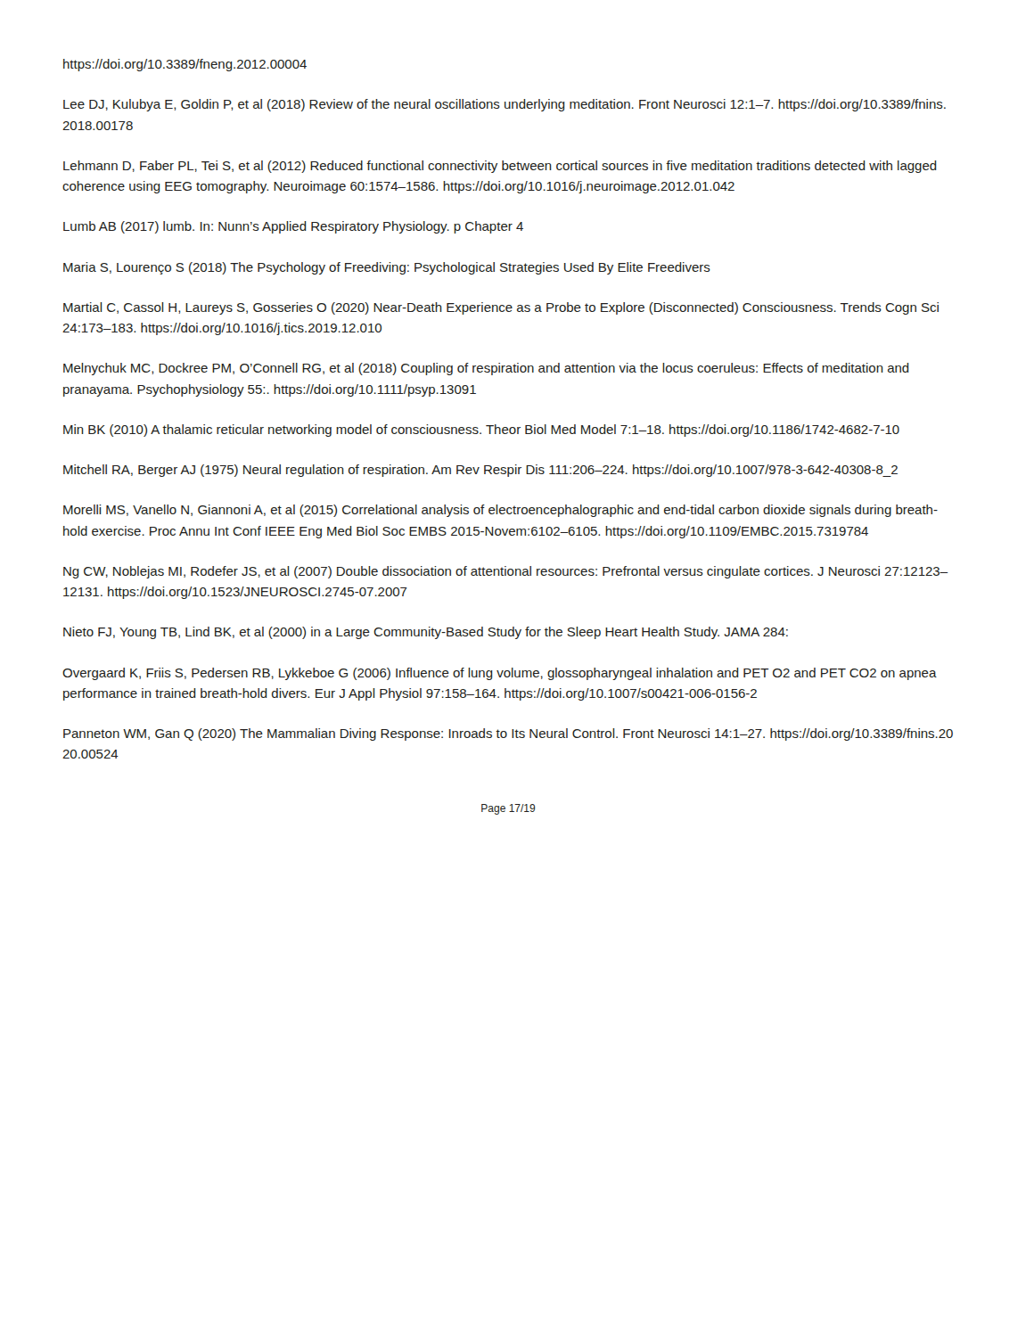https://doi.org/10.3389/fneng.2012.00004
Lee DJ, Kulubya E, Goldin P, et al (2018) Review of the neural oscillations underlying meditation. Front Neurosci 12:1–7. https://doi.org/10.3389/fnins.2018.00178
Lehmann D, Faber PL, Tei S, et al (2012) Reduced functional connectivity between cortical sources in five meditation traditions detected with lagged coherence using EEG tomography. Neuroimage 60:1574–1586. https://doi.org/10.1016/j.neuroimage.2012.01.042
Lumb AB (2017) lumb. In: Nunn’s Applied Respiratory Physiology. p Chapter 4
Maria S, Lourenço S (2018) The Psychology of Freediving: Psychological Strategies Used By Elite Freedivers
Martial C, Cassol H, Laureys S, Gosseries O (2020) Near-Death Experience as a Probe to Explore (Disconnected) Consciousness. Trends Cogn Sci 24:173–183. https://doi.org/10.1016/j.tics.2019.12.010
Melnychuk MC, Dockree PM, O’Connell RG, et al (2018) Coupling of respiration and attention via the locus coeruleus: Effects of meditation and pranayama. Psychophysiology 55:. https://doi.org/10.1111/psyp.13091
Min BK (2010) A thalamic reticular networking model of consciousness. Theor Biol Med Model 7:1–18. https://doi.org/10.1186/1742-4682-7-10
Mitchell RA, Berger AJ (1975) Neural regulation of respiration. Am Rev Respir Dis 111:206–224. https://doi.org/10.1007/978-3-642-40308-8_2
Morelli MS, Vanello N, Giannoni A, et al (2015) Correlational analysis of electroencephalographic and end-tidal carbon dioxide signals during breath-hold exercise. Proc Annu Int Conf IEEE Eng Med Biol Soc EMBS 2015-Novem:6102–6105. https://doi.org/10.1109/EMBC.2015.7319784
Ng CW, Noblejas MI, Rodefer JS, et al (2007) Double dissociation of attentional resources: Prefrontal versus cingulate cortices. J Neurosci 27:12123–12131. https://doi.org/10.1523/JNEUROSCI.2745-07.2007
Nieto FJ, Young TB, Lind BK, et al (2000) in a Large Community-Based Study for the Sleep Heart Health Study. JAMA 284:
Overgaard K, Friis S, Pedersen RB, Lykkeboe G (2006) Influence of lung volume, glossopharyngeal inhalation and PET O2 and PET CO2 on apnea performance in trained breath-hold divers. Eur J Appl Physiol 97:158–164. https://doi.org/10.1007/s00421-006-0156-2
Panneton WM, Gan Q (2020) The Mammalian Diving Response: Inroads to Its Neural Control. Front Neurosci 14:1–27. https://doi.org/10.3389/fnins.2020.00524
Page 17/19